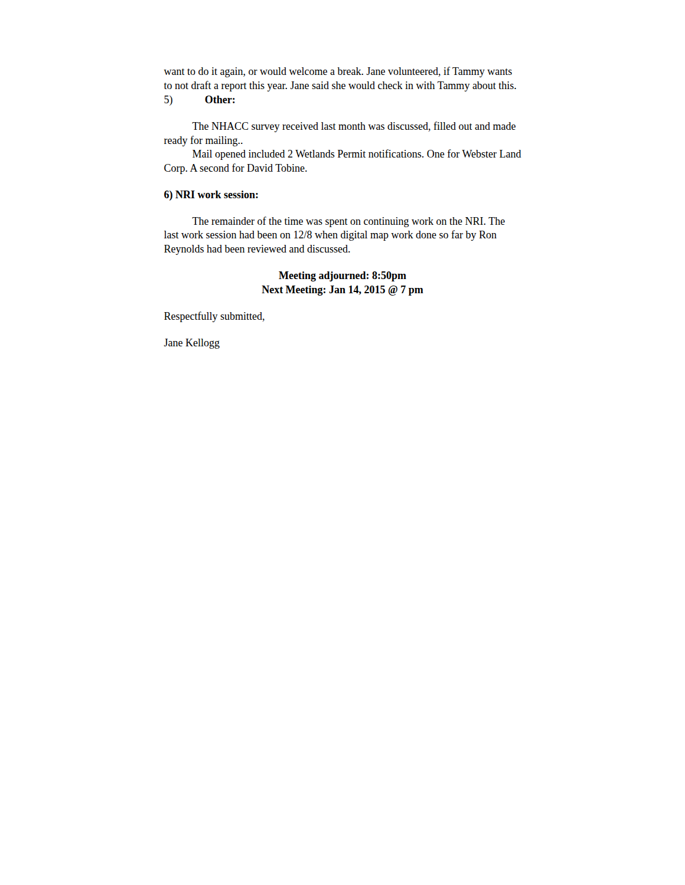want to do it again, or would welcome a break. Jane volunteered, if Tammy wants to not draft a report this year. Jane said she would check in with Tammy about this.
5) Other:
The NHACC survey received last month was discussed, filled out and made ready for mailing..
Mail opened included 2 Wetlands Permit notifications. One for Webster Land Corp. A second for David Tobine.
6) NRI work session:
The remainder of the time was spent on continuing work on the NRI. The last work session had been on 12/8 when digital map work done so far by Ron Reynolds had been reviewed and discussed.
Meeting adjourned: 8:50pm
Next Meeting: Jan 14, 2015 @ 7 pm
Respectfully submitted,
Jane Kellogg